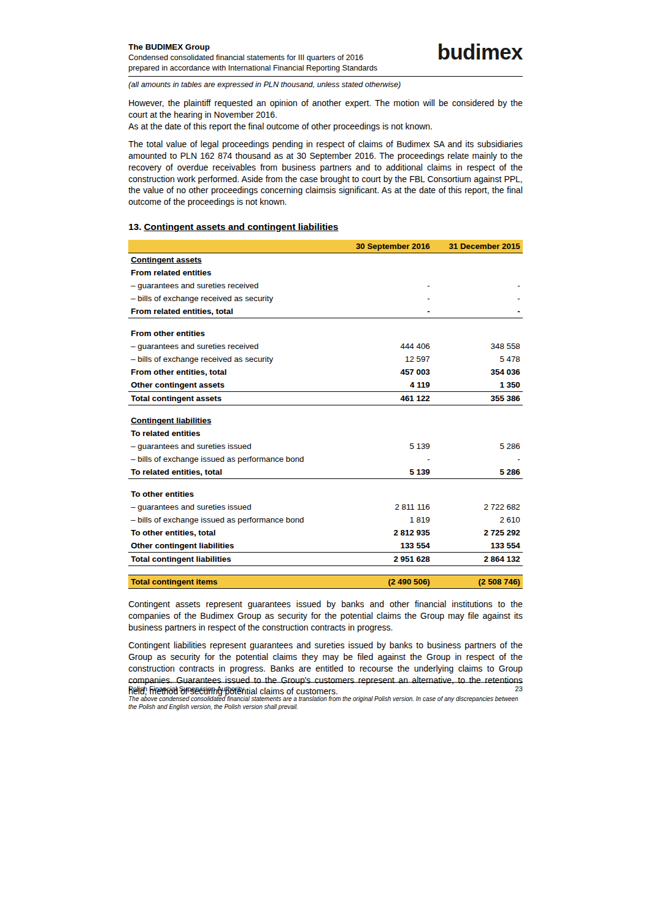The BUDIMEX Group
Condensed consolidated financial statements for III quarters of 2016
prepared in accordance with International Financial Reporting Standards
budimex
(all amounts in tables are expressed in PLN thousand, unless stated otherwise)
However, the plaintiff requested an opinion of another expert. The motion will be considered by the court at the hearing in November 2016.
As at the date of this report the final outcome of other proceedings is not known.
The total value of legal proceedings pending in respect of claims of Budimex SA and its subsidiaries amounted to PLN 162 874 thousand as at 30 September 2016. The proceedings relate mainly to the recovery of overdue receivables from business partners and to additional claims in respect of the construction work performed. Aside from the case brought to court by the FBL Consortium against PPL, the value of no other proceedings concerning claimsis significant. As at the date of this report, the final outcome of the proceedings is not known.
13. Contingent assets and contingent liabilities
| | 30 September 2016 | 31 December 2015 |
| --- | --- | --- |
| Contingent assets | | |
| From related entities | | |
| – guarantees and sureties received | - | - |
| – bills of exchange received as security | - | - |
| From related entities, total | - | - |
| From other entities | | |
| – guarantees and sureties received | 444 406 | 348 558 |
| – bills of exchange received as security | 12 597 | 5 478 |
| From other entities, total | 457 003 | 354 036 |
| Other contingent assets | 4 119 | 1 350 |
| Total contingent assets | 461 122 | 355 386 |
| Contingent liabilities | | |
| To related entities | | |
| – guarantees and sureties issued | 5 139 | 5 286 |
| – bills of exchange issued as performance bond | - | - |
| To related entities, total | 5 139 | 5 286 |
| To other entities | | |
| – guarantees and sureties issued | 2 811 116 | 2 722 682 |
| – bills of exchange issued as performance bond | 1 819 | 2 610 |
| To other entities, total | 2 812 935 | 2 725 292 |
| Other contingent liabilities | 133 554 | 133 554 |
| Total contingent liabilities | 2 951 628 | 2 864 132 |
| Total contingent items | (2 490 506) | (2 508 746) |
Contingent assets represent guarantees issued by banks and other financial institutions to the companies of the Budimex Group as security for the potential claims the Group may file against its business partners in respect of the construction contracts in progress.
Contingent liabilities represent guarantees and sureties issued by banks to business partners of the Group as security for the potential claims they may be filed against the Group in respect of the construction contracts in progress. Banks are entitled to recourse the underlying claims to Group companies. Guarantees issued to the Group's customers represent an alternative, to the retentions held, method of securing potential claims of customers.
Polish Financial Supervision Authority 23
The above condensed consolidated financial statements are a translation from the original Polish version. In case of any discrepancies between the Polish and English version, the Polish version shall prevail.